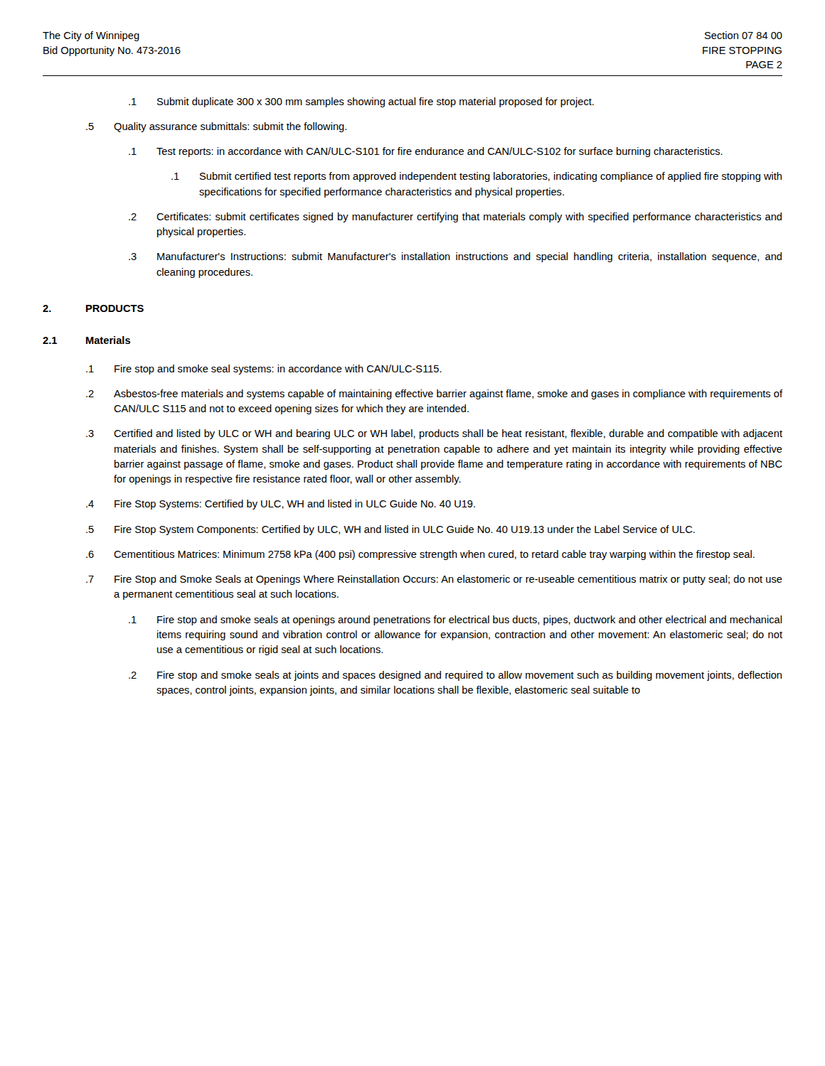The City of Winnipeg
Bid Opportunity No. 473-2016
Section 07 84 00
FIRE STOPPING
PAGE 2
.1
Submit duplicate 300 x 300 mm samples showing actual fire stop material proposed for project.
.5
Quality assurance submittals: submit the following.
.1
Test reports: in accordance with CAN/ULC-S101 for fire endurance and CAN/ULC-S102 for surface burning characteristics.
.1
Submit certified test reports from approved independent testing laboratories, indicating compliance of applied fire stopping with specifications for specified performance characteristics and physical properties.
.2
Certificates: submit certificates signed by manufacturer certifying that materials comply with specified performance characteristics and physical properties.
.3
Manufacturer's Instructions: submit Manufacturer's installation instructions and special handling criteria, installation sequence, and cleaning procedures.
2.
PRODUCTS
2.1
Materials
.1
Fire stop and smoke seal systems: in accordance with CAN/ULC-S115.
.2
Asbestos-free materials and systems capable of maintaining effective barrier against flame, smoke and gases in compliance with requirements of CAN/ULC S115 and not to exceed opening sizes for which they are intended.
.3
Certified and listed by ULC or WH and bearing ULC or WH label, products shall be heat resistant, flexible, durable and compatible with adjacent materials and finishes. System shall be self-supporting at penetration capable to adhere and yet maintain its integrity while providing effective barrier against passage of flame, smoke and gases. Product shall provide flame and temperature rating in accordance with requirements of NBC for openings in respective fire resistance rated floor, wall or other assembly.
.4
Fire Stop Systems: Certified by ULC, WH and listed in ULC Guide No. 40 U19.
.5
Fire Stop System Components: Certified by ULC, WH and listed in ULC Guide No. 40 U19.13 under the Label Service of ULC.
.6
Cementitious Matrices: Minimum 2758 kPa (400 psi) compressive strength when cured, to retard cable tray warping within the firestop seal.
.7
Fire Stop and Smoke Seals at Openings Where Reinstallation Occurs: An elastomeric or re-useable cementitious matrix or putty seal; do not use a permanent cementitious seal at such locations.
.1
Fire stop and smoke seals at openings around penetrations for electrical bus ducts, pipes, ductwork and other electrical and mechanical items requiring sound and vibration control or allowance for expansion, contraction and other movement: An elastomeric seal; do not use a cementitious or rigid seal at such locations.
.2
Fire stop and smoke seals at joints and spaces designed and required to allow movement such as building movement joints, deflection spaces, control joints, expansion joints, and similar locations shall be flexible, elastomeric seal suitable to